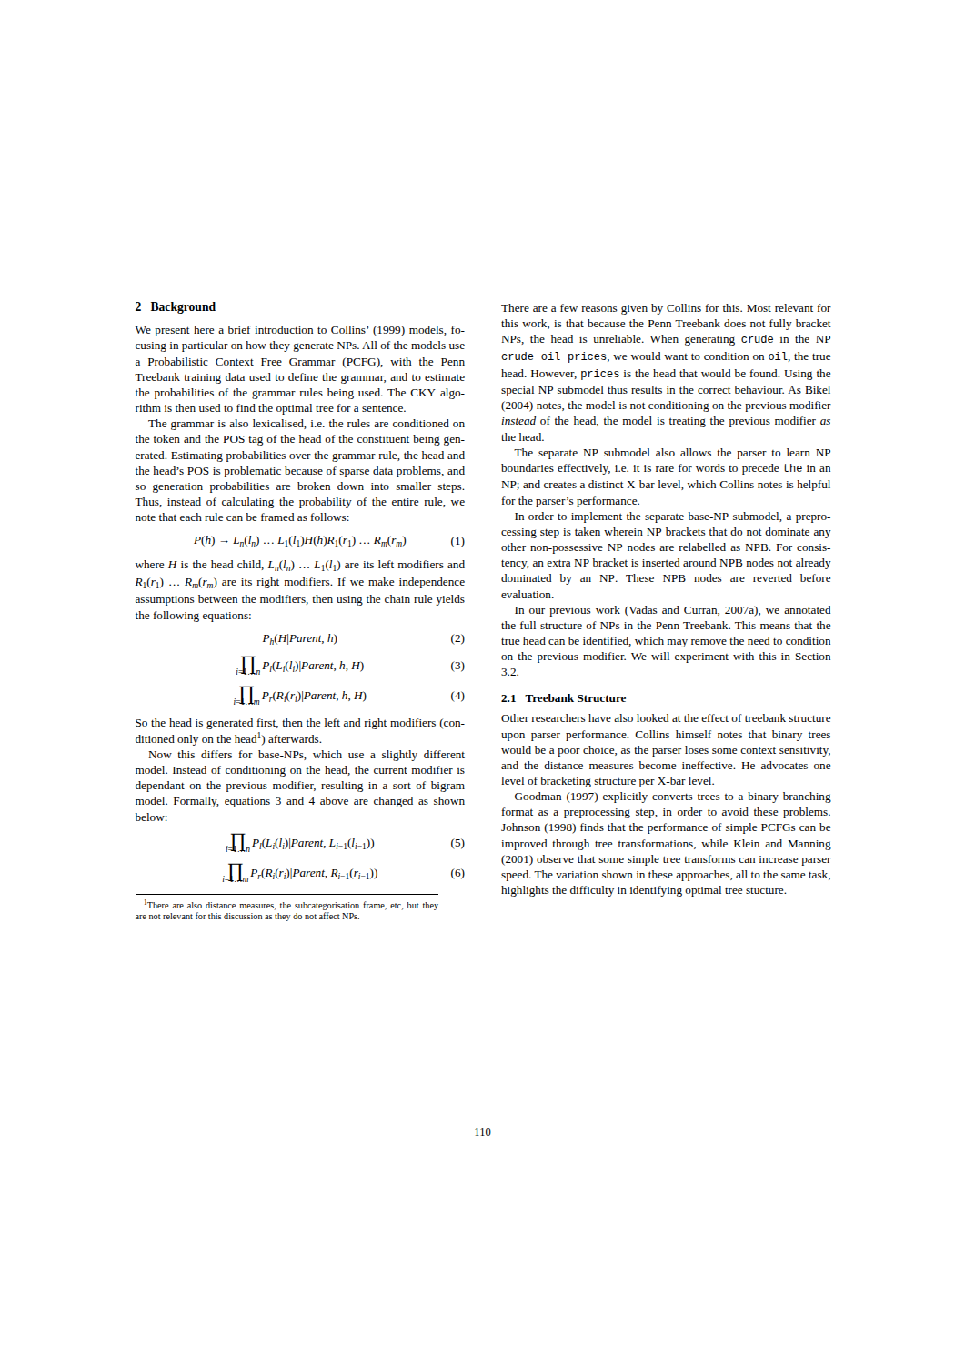2 Background
We present here a brief introduction to Collins’ (1999) models, focusing in particular on how they generate NPs. All of the models use a Probabilistic Context Free Grammar (PCFG), with the Penn Treebank training data used to define the grammar, and to estimate the probabilities of the grammar rules being used. The CKY algorithm is then used to find the optimal tree for a sentence.
The grammar is also lexicalised, i.e. the rules are conditioned on the token and the POS tag of the head of the constituent being generated. Estimating probabilities over the grammar rule, the head and the head’s POS is problematic because of sparse data problems, and so generation probabilities are broken down into smaller steps. Thus, instead of calculating the probability of the entire rule, we note that each rule can be framed as follows:
P(h) → Ln(ln) … L1(l1)H(h)R1(r1) … Rm(rm) (1)
where H is the head child, Ln(ln) … L1(l1) are its left modifiers and R1(r1) … Rm(rm) are its right modifiers. If we make independence assumptions between the modifiers, then using the chain rule yields the following equations:
Ph(H|Parent, h) (2)
∏i=1…n Pl(Li(li)|Parent, h, H) (3)
∏i=1…m Pr(Ri(ri)|Parent, h, H) (4)
So the head is generated first, then the left and right modifiers (conditioned only on the head1) afterwards.
Now this differs for base-NPs, which use a slightly different model. Instead of conditioning on the head, the current modifier is dependant on the previous modifier, resulting in a sort of bigram model. Formally, equations 3 and 4 above are changed as shown below:
∏i=1…n Pl(Li(li)|Parent, Li−1(li−1)) (5)
∏i=1…m Pr(Ri(ri)|Parent, Ri−1(ri−1)) (6)
1There are also distance measures, the subcategorisation frame, etc, but they are not relevant for this discussion as they do not affect NPs.
There are a few reasons given by Collins for this. Most relevant for this work, is that because the Penn Treebank does not fully bracket NPs, the head is unreliable. When generating crude in the NP crude oil prices, we would want to condition on oil, the true head. However, prices is the head that would be found. Using the special NP submodel thus results in the correct behaviour. As Bikel (2004) notes, the model is not conditioning on the previous modifier instead of the head, the model is treating the previous modifier as the head.
The separate NP submodel also allows the parser to learn NP boundaries effectively, i.e. it is rare for words to precede the in an NP; and creates a distinct X-bar level, which Collins notes is helpful for the parser’s performance.
In order to implement the separate base-NP submodel, a preprocessing step is taken wherein NP brackets that do not dominate any other non-possessive NP nodes are relabelled as NPB. For consistency, an extra NP bracket is inserted around NPB nodes not already dominated by an NP. These NPB nodes are reverted before evaluation.
In our previous work (Vadas and Curran, 2007a), we annotated the full structure of NPs in the Penn Treebank. This means that the true head can be identified, which may remove the need to condition on the previous modifier. We will experiment with this in Section 3.2.
2.1 Treebank Structure
Other researchers have also looked at the effect of treebank structure upon parser performance. Collins himself notes that binary trees would be a poor choice, as the parser loses some context sensitivity, and the distance measures become ineffective. He advocates one level of bracketing structure per X-bar level.
Goodman (1997) explicitly converts trees to a binary branching format as a preprocessing step, in order to avoid these problems. Johnson (1998) finds that the performance of simple PCFGs can be improved through tree transformations, while Klein and Manning (2001) observe that some simple tree transforms can increase parser speed. The variation shown in these approaches, all to the same task, highlights the difficulty in identifying optimal tree stucture.
110